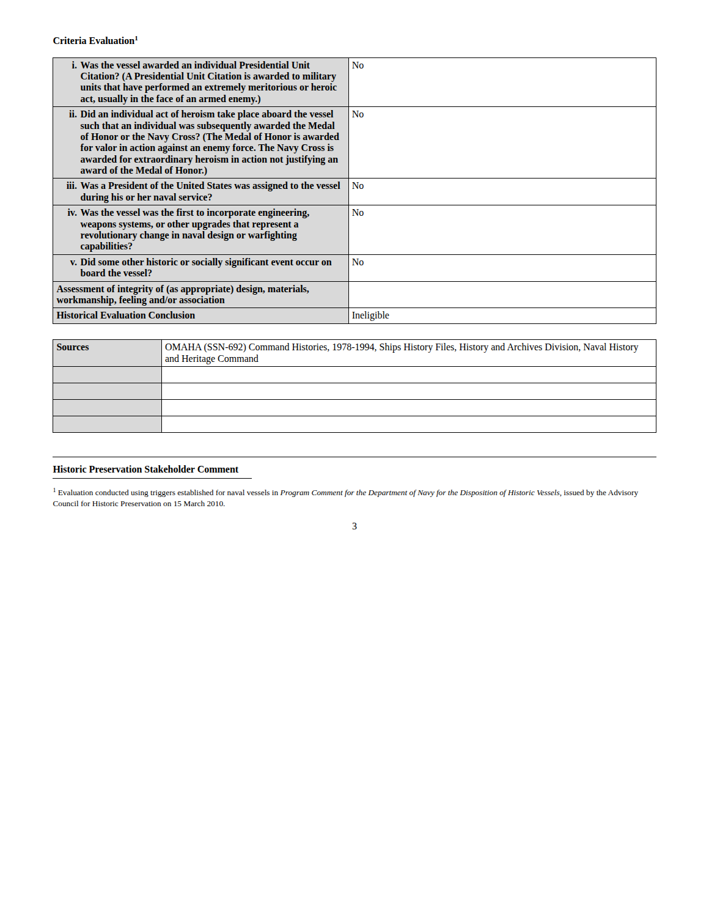Criteria Evaluation1
| i. Was the vessel awarded an individual Presidential Unit Citation? (A Presidential Unit Citation is awarded to military units that have performed an extremely meritorious or heroic act, usually in the face of an armed enemy.) | No |
| ii. Did an individual act of heroism take place aboard the vessel such that an individual was subsequently awarded the Medal of Honor or the Navy Cross? (The Medal of Honor is awarded for valor in action against an enemy force. The Navy Cross is awarded for extraordinary heroism in action not justifying an award of the Medal of Honor.) | No |
| iii. Was a President of the United States was assigned to the vessel during his or her naval service? | No |
| iv. Was the vessel was the first to incorporate engineering, weapons systems, or other upgrades that represent a revolutionary change in naval design or warfighting capabilities? | No |
| v. Did some other historic or socially significant event occur on board the vessel? | No |
| Assessment of integrity of (as appropriate) design, materials, workmanship, feeling and/or association | |
| Historical Evaluation Conclusion | Ineligible |
| Sources | OMAHA (SSN-692) Command Histories, 1978-1994, Ships History Files, History and Archives Division, Naval History and Heritage Command |
Historic Preservation Stakeholder Comment
1 Evaluation conducted using triggers established for naval vessels in Program Comment for the Department of Navy for the Disposition of Historic Vessels, issued by the Advisory Council for Historic Preservation on 15 March 2010.
3